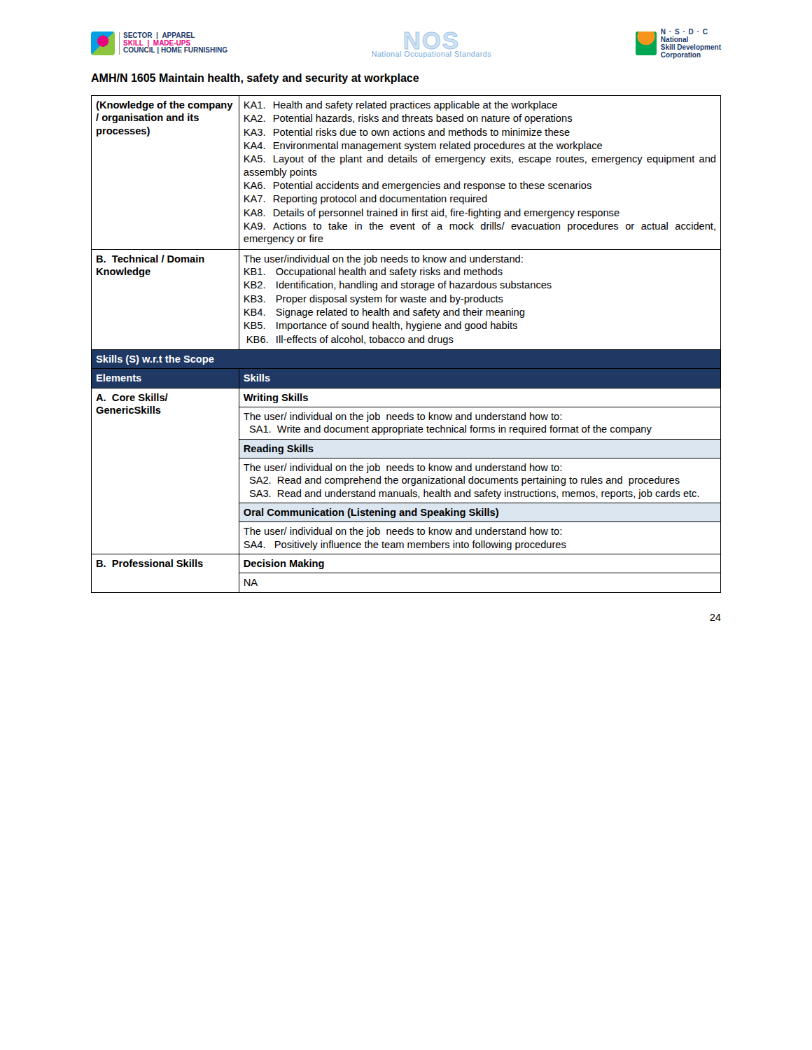SECTOR | APPAREL
SKILL | MADE-UPS
COUNCIL | HOME FURNISHING
NOS
National Occupational Standards
N · S · D · C
National
Skill Development
Corporation
AMH/N 1605 Maintain health, safety and security at workplace
| (Knowledge of the company / organisation and its processes) | KA1. Health and safety related practices applicable at the workplace KA2. Potential hazards, risks and threats based on nature of operations KA3. Potential risks due to own actions and methods to minimize these KA4. Environmental management system related procedures at the workplace KA5. Layout of the plant and details of emergency exits, escape routes, emergency equipment and assembly points KA6. Potential accidents and emergencies and response to these scenarios KA7. Reporting protocol and documentation required KA8. Details of personnel trained in first aid, fire-fighting and emergency response KA9. Actions to take in the event of a mock drills/ evacuation procedures or actual accident, emergency or fire |
| B. Technical / Domain Knowledge | The user/individual on the job needs to know and understand: KB1. Occupational health and safety risks and methods KB2. Identification, handling and storage of hazardous substances KB3. Proper disposal system for waste and by-products KB4. Signage related to health and safety and their meaning KB5. Importance of sound health, hygiene and good habits KB6. Ill-effects of alcohol, tobacco and drugs |
| Skills (S) w.r.t the Scope |
| Elements | Skills |
| A. Core Skills/ GenericSkills | Writing Skills |
| The user/ individual on the job needs to know and understand how to: SA1. Write and document appropriate technical forms in required format of the company |
| Reading Skills |
| The user/ individual on the job needs to know and understand how to: SA2. Read and comprehend the organizational documents pertaining to rules and procedures SA3. Read and understand manuals, health and safety instructions, memos, reports, job cards etc. |
| Oral Communication (Listening and Speaking Skills) |
| The user/ individual on the job needs to know and understand how to: SA4. Positively influence the team members into following procedures |
| B. Professional Skills | Decision Making |
| NA |
24